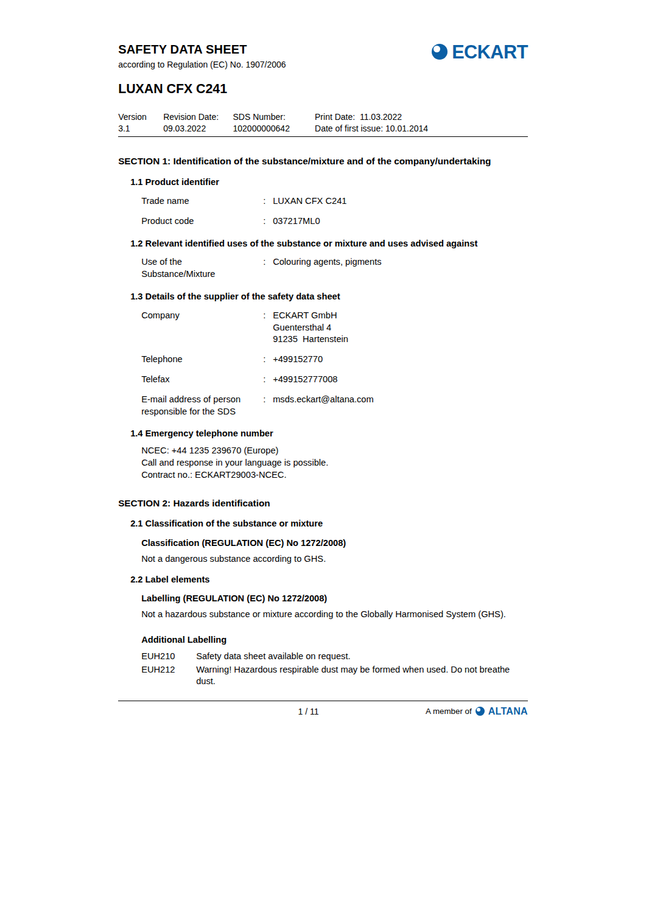SAFETY DATA SHEET
according to Regulation (EC) No. 1907/2006
ECKART
LUXAN CFX C241
| Version 3.1 | Revision Date: 09.03.2022 | SDS Number: 102000000642 | Print Date: 11.03.2022 Date of first issue: 10.01.2014 |
SECTION 1: Identification of the substance/mixture and of the company/undertaking
1.1 Product identifier
| Trade name | : | LUXAN CFX C241 |
| Product code | : | 037217ML0 |
1.2 Relevant identified uses of the substance or mixture and uses advised against
| Use of the Substance/Mixture | : | Colouring agents, pigments |
1.3 Details of the supplier of the safety data sheet
| Company | : | ECKART GmbH Guentersthal 4 91235 Hartenstein |
| Telephone | : | +499152770 |
| Telefax | : | +499152777008 |
| E-mail address of person responsible for the SDS | : | msds.eckart@altana.com |
1.4 Emergency telephone number
NCEC: +44 1235 239670 (Europe)
Call and response in your language is possible.
Contract no.: ECKART29003-NCEC.
SECTION 2: Hazards identification
2.1 Classification of the substance or mixture
Classification (REGULATION (EC) No 1272/2008)
Not a dangerous substance according to GHS.
2.2 Label elements
Labelling (REGULATION (EC) No 1272/2008)
Not a hazardous substance or mixture according to the Globally Harmonised System (GHS).
Additional Labelling
| EUH210 | Safety data sheet available on request. |
| EUH212 | Warning! Hazardous respirable dust may be formed when used. Do not breathe dust. |
1 / 11
A member of ALTANA